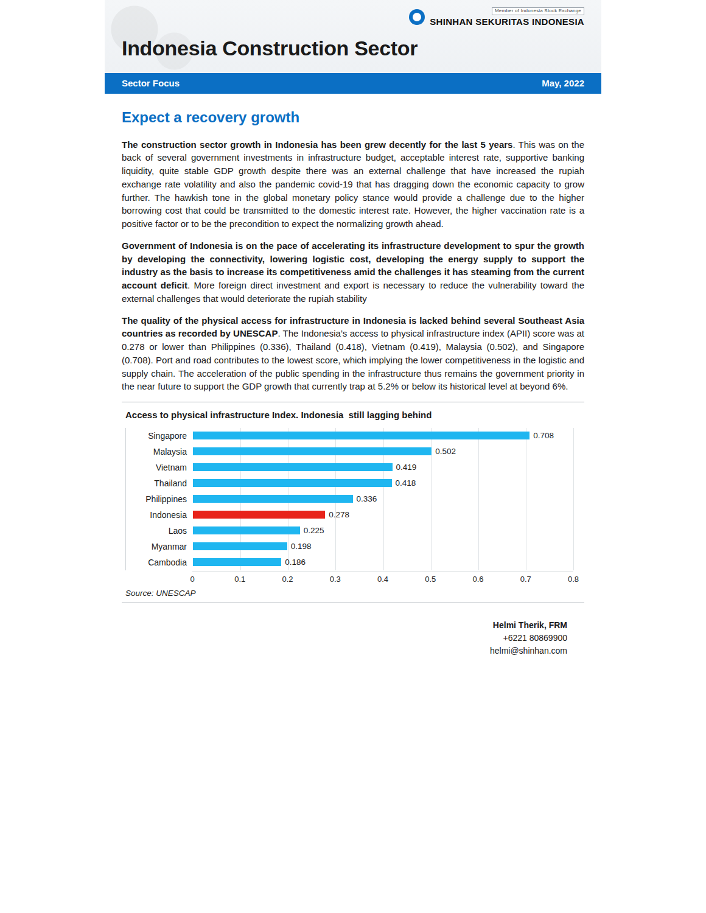Member of Indonesia Stock Exchange
SHINHAN SEKURITAS INDONESIA
Indonesia Construction Sector
Sector Focus May, 2022
Expect a recovery growth
The construction sector growth in Indonesia has been grew decently for the last 5 years. This was on the back of several government investments in infrastructure budget, acceptable interest rate, supportive banking liquidity, quite stable GDP growth despite there was an external challenge that have increased the rupiah exchange rate volatility and also the pandemic covid-19 that has dragging down the economic capacity to grow further. The hawkish tone in the global monetary policy stance would provide a challenge due to the higher borrowing cost that could be transmitted to the domestic interest rate. However, the higher vaccination rate is a positive factor or to be the precondition to expect the normalizing growth ahead.
Government of Indonesia is on the pace of accelerating its infrastructure development to spur the growth by developing the connectivity, lowering logistic cost, developing the energy supply to support the industry as the basis to increase its competitiveness amid the challenges it has steaming from the current account deficit. More foreign direct investment and export is necessary to reduce the vulnerability toward the external challenges that would deteriorate the rupiah stability
The quality of the physical access for infrastructure in Indonesia is lacked behind several Southeast Asia countries as recorded by UNESCAP. The Indonesia’s access to physical infrastructure index (APII) score was at 0.278 or lower than Philippines (0.336), Thailand (0.418), Vietnam (0.419), Malaysia (0.502), and Singapore (0.708). Port and road contributes to the lowest score, which implying the lower competitiveness in the logistic and supply chain. The acceleration of the public spending in the infrastructure thus remains the government priority in the near future to support the GDP growth that currently trap at 5.2% or below its historical level at beyond 6%.
Access to physical infrastructure Index. Indonesia still lagging behind
Singapore
0.708
Malaysia
0.502
Vietnam
0.419
Thailand
0.418
Philippines
0.336
Indonesia
0.278
Laos
0.225
Myanmar
0.198
Cambodia
0.186
0 0.1 0.2 0.3 0.4 0.5 0.6 0.7 0.8
Source: UNESCAP
Helmi Therik, FRM
+6221 80869900
helmi@shinhan.com